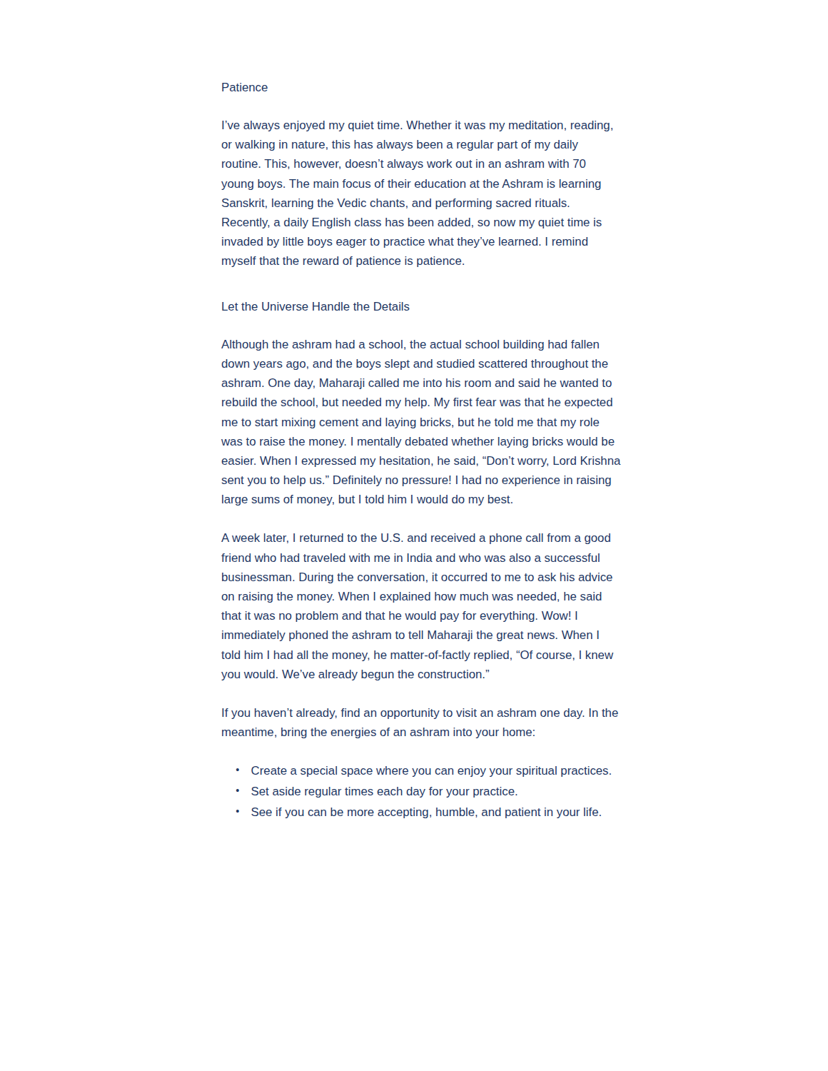Patience
I’ve always enjoyed my quiet time. Whether it was my meditation, reading, or walking in nature, this has always been a regular part of my daily routine. This, however, doesn’t always work out in an ashram with 70 young boys. The main focus of their education at the Ashram is learning Sanskrit, learning the Vedic chants, and performing sacred rituals. Recently, a daily English class has been added, so now my quiet time is invaded by little boys eager to practice what they’ve learned. I remind myself that the reward of patience is patience.
Let the Universe Handle the Details
Although the ashram had a school, the actual school building had fallen down years ago, and the boys slept and studied scattered throughout the ashram. One day, Maharaji called me into his room and said he wanted to rebuild the school, but needed my help. My first fear was that he expected me to start mixing cement and laying bricks, but he told me that my role was to raise the money. I mentally debated whether laying bricks would be easier. When I expressed my hesitation, he said, “Don’t worry, Lord Krishna sent you to help us.” Definitely no pressure! I had no experience in raising large sums of money, but I told him I would do my best.
A week later, I returned to the U.S. and received a phone call from a good friend who had traveled with me in India and who was also a successful businessman. During the conversation, it occurred to me to ask his advice on raising the money. When I explained how much was needed, he said that it was no problem and that he would pay for everything. Wow! I immediately phoned the ashram to tell Maharaji the great news. When I told him I had all the money, he matter-of-factly replied, “Of course, I knew you would. We’ve already begun the construction.”
If you haven’t already, find an opportunity to visit an ashram one day. In the meantime, bring the energies of an ashram into your home:
Create a special space where you can enjoy your spiritual practices.
Set aside regular times each day for your practice.
See if you can be more accepting, humble, and patient in your life.